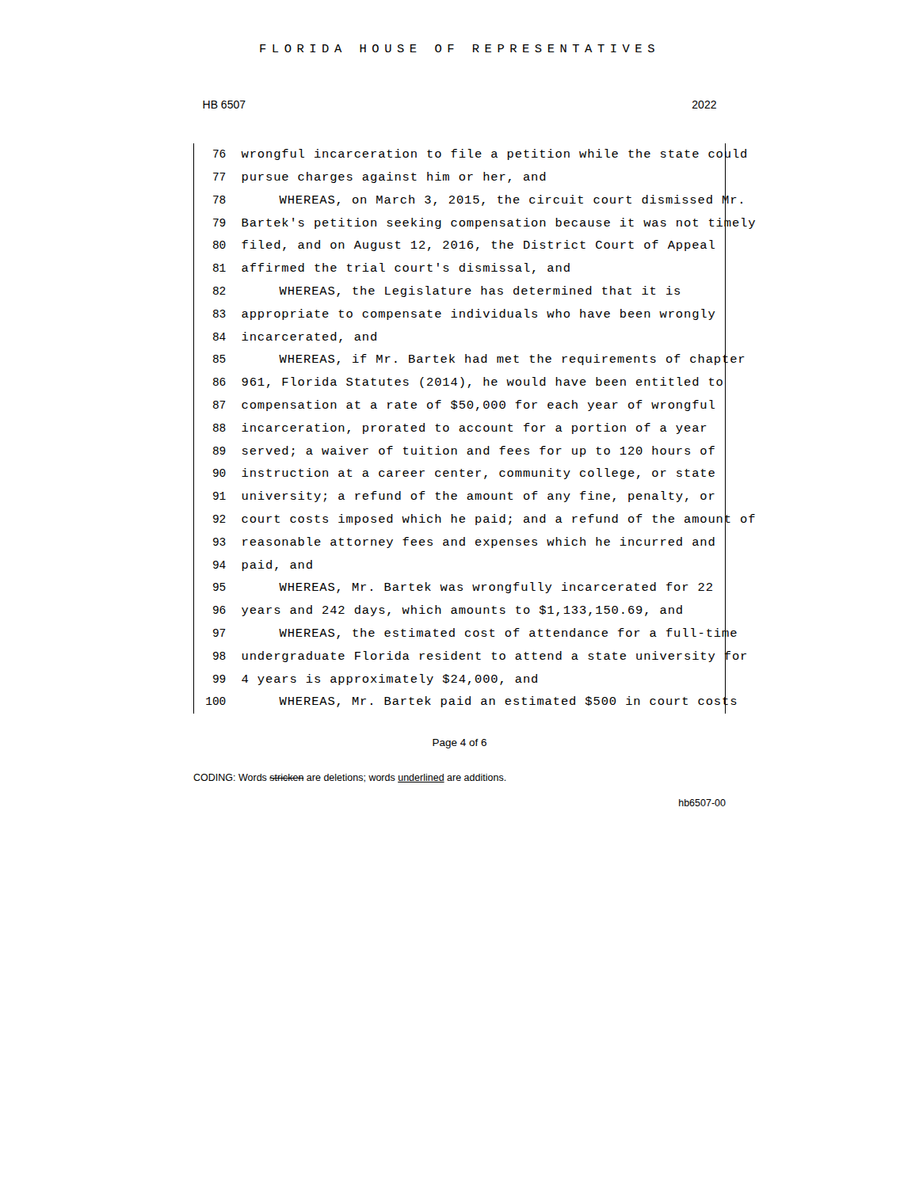FLORIDA HOUSE OF REPRESENTATIVES
HB 6507 2022
wrongful incarceration to file a petition while the state could
pursue charges against him or her, and
WHEREAS, on March 3, 2015, the circuit court dismissed Mr.
Bartek's petition seeking compensation because it was not timely
filed, and on August 12, 2016, the District Court of Appeal
affirmed the trial court's dismissal, and
WHEREAS, the Legislature has determined that it is
appropriate to compensate individuals who have been wrongly
incarcerated, and
WHEREAS, if Mr. Bartek had met the requirements of chapter
961, Florida Statutes (2014), he would have been entitled to
compensation at a rate of $50,000 for each year of wrongful
incarceration, prorated to account for a portion of a year
served; a waiver of tuition and fees for up to 120 hours of
instruction at a career center, community college, or state
university; a refund of the amount of any fine, penalty, or
court costs imposed which he paid; and a refund of the amount of
reasonable attorney fees and expenses which he incurred and
paid, and
WHEREAS, Mr. Bartek was wrongfully incarcerated for 22
years and 242 days, which amounts to $1,133,150.69, and
WHEREAS, the estimated cost of attendance for a full-time
undergraduate Florida resident to attend a state university for
4 years is approximately $24,000, and
WHEREAS, Mr. Bartek paid an estimated $500 in court costs
Page 4 of 6
CODING: Words stricken are deletions; words underlined are additions.
hb6507-00